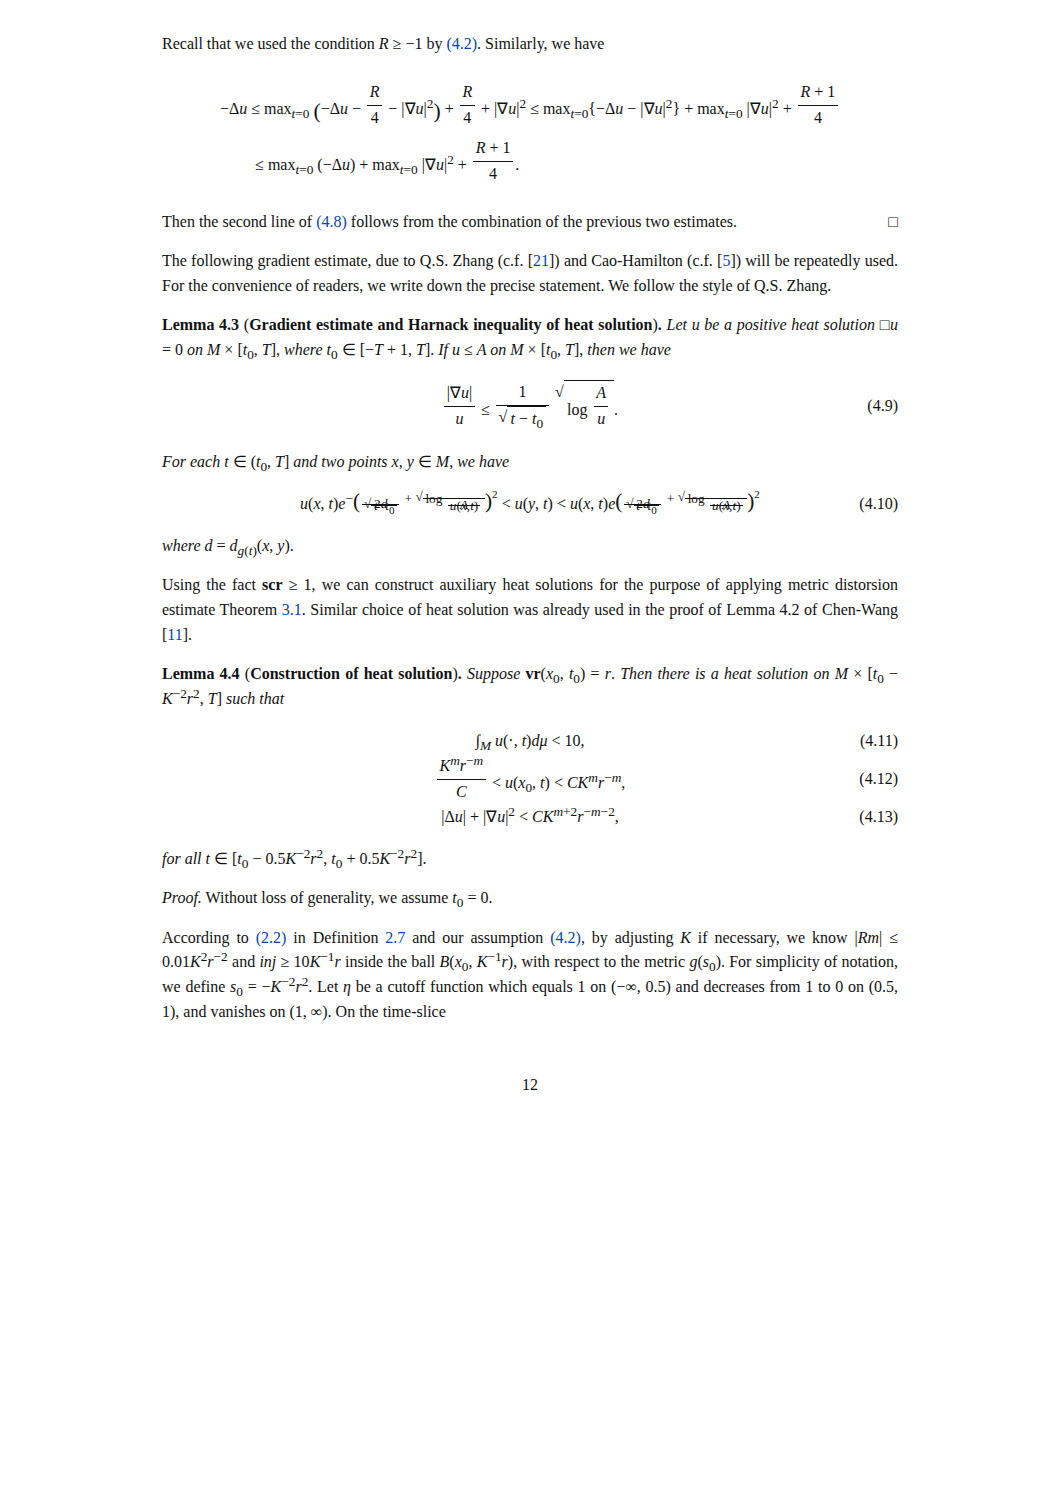Recall that we used the condition R ≥ −1 by (4.2). Similarly, we have
−Δu ≤ maxt=0 (−Δu − R 4 − |∇u|2) + R 4 + |∇u|2 ≤ maxt=0{−Δu − |∇u|2} + maxt=0 |∇u|2 + R + 14
≤ maxt=0 (−Δu) + maxt=0 |∇u|2 + R + 14.
Then the second line of (4.8) follows from the combination of the previous two estimates. □
The following gradient estimate, due to Q.S. Zhang (c.f. [21]) and Cao-Hamilton (c.f. [5]) will be repeatedly used. For the convenience of readers, we write down the precise statement. We follow the style of Q.S. Zhang.
Lemma 4.3 (Gradient estimate and Harnack inequality of heat solution). Let u be a positive heat solution □u = 0 on M × [t0, T], where t0 ∈ [−T + 1, T]. If u ≤ A on M × [t0, T], then we have
|∇u|u ≤ 1 t − t0 log Au. (4.9)
For each t ∈ (t0, T] and two points x, y ∈ M, we have
u(x, t)e−(2d t−t0 + log Au(x,t))2 < u(y, t) < u(x, t)e(2d t−t0 + log Au(x,t))2 (4.10)
where d = dg(t)(x, y).
Using the fact scr ≥ 1, we can construct auxiliary heat solutions for the purpose of applying metric distorsion estimate Theorem 3.1. Similar choice of heat solution was already used in the proof of Lemma 4.2 of Chen-Wang [11].
Lemma 4.4 (Construction of heat solution). Suppose vr(x0, t0) = r. Then there is a heat solution on M × [t0 − K−2r2, T] such that
∫M u(·, t)dμ < 10, (4.11)
Kmr−m C < u(x0, t) < CKmr−m, (4.12)
|Δu| + |∇u|2 < CKm+2r−m−2, (4.13)
for all t ∈ [t0 − 0.5K−2r2, t0 + 0.5K−2r2].
Proof. Without loss of generality, we assume t0 = 0.
According to (2.2) in Definition 2.7 and our assumption (4.2), by adjusting K if necessary, we know |Rm| ≤ 0.01K2r−2 and inj ≥ 10K−1r inside the ball B(x0, K−1r), with respect to the metric g(s0). For simplicity of notation, we define s0 = −K−2r2. Let η be a cutoff function which equals 1 on (−∞, 0.5) and decreases from 1 to 0 on (0.5, 1), and vanishes on (1, ∞). On the time-slice
12